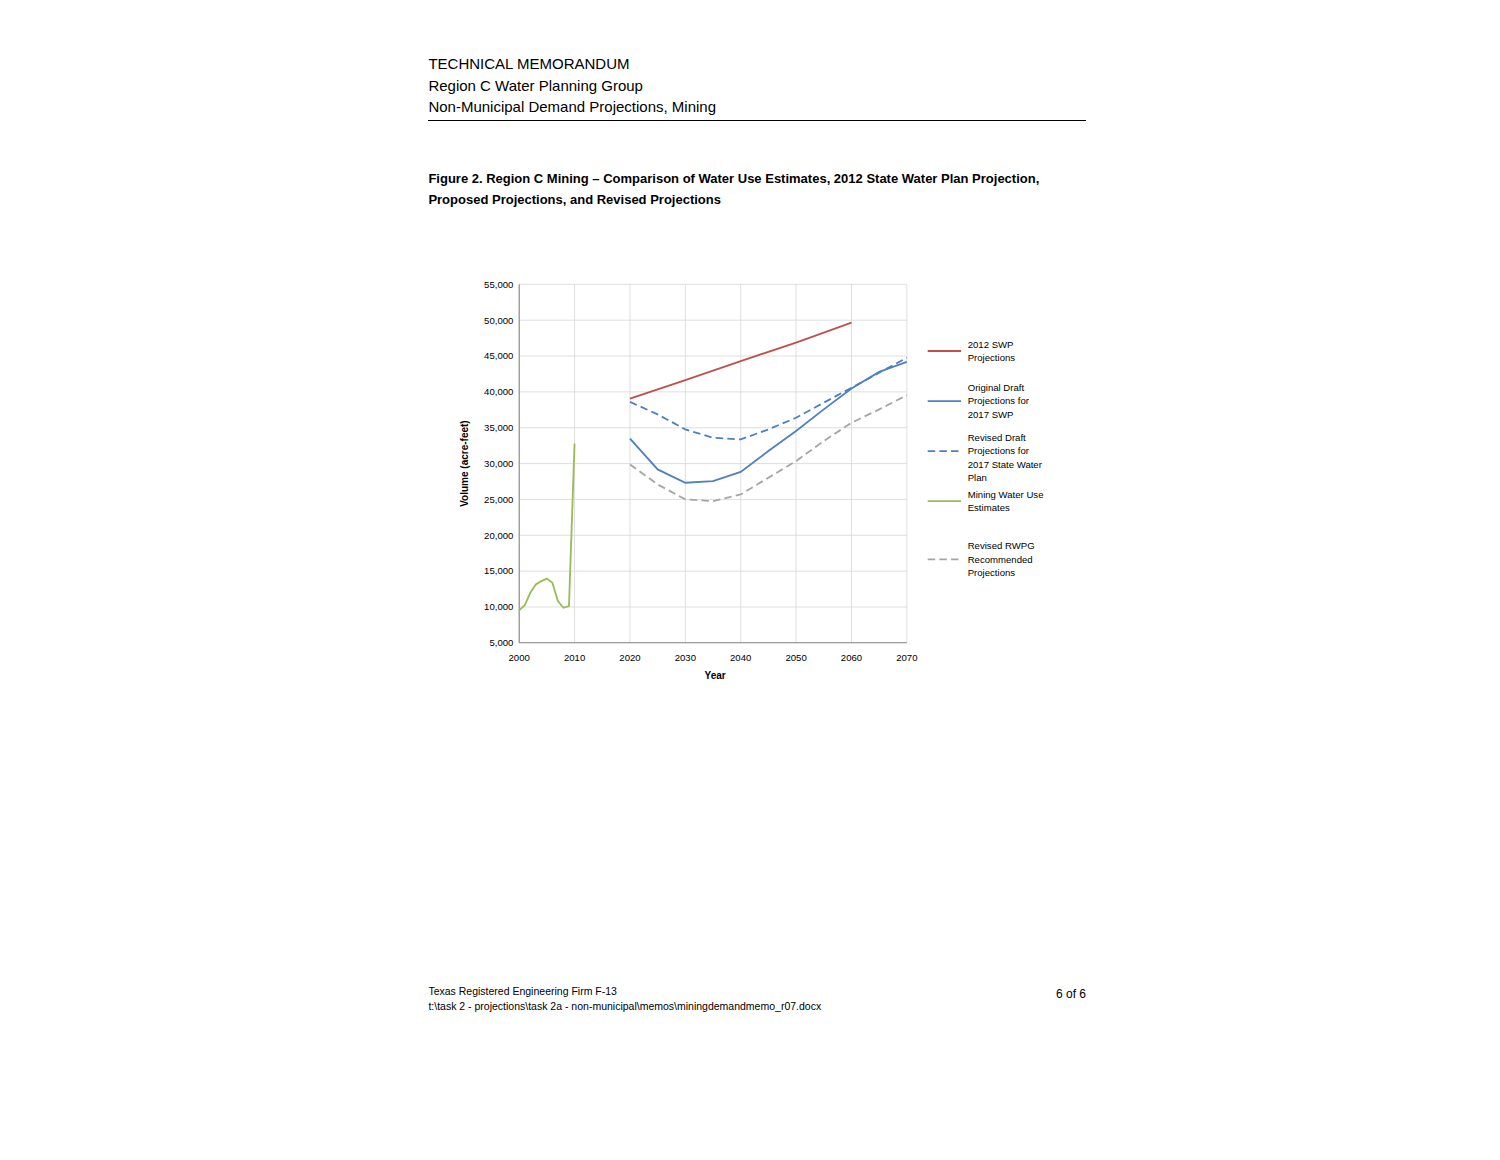TECHNICAL MEMORANDUM
Region C Water Planning Group
Non-Municipal Demand Projections, Mining
Figure 2. Region C Mining – Comparison of Water Use Estimates, 2012 State Water Plan Projection, Proposed Projections, and Revised Projections
Chart geometry: x: year 2000 -> 2070 mapped to px 95 -> 560 y: 5,000 -> 55,000 mapped to px 470 -> 40 55,000 50,000 45,000 40,000 35,000 30,000 25,000 20,000 15,000 10,000 5,000 2000 2010 2020 2030 2040 2050 2060 2070 Year Volume (acre-feet) 2012 SWP Projections Original Draft Projections for 2017 SWP Revised Draft Projections for 2017 State Water Plan Mining Water Use Estimates Revised RWPG Recommended Projections
Texas Registered Engineering Firm F-13
t:\task 2 - projections\task 2a - non-municipal\memos\miningdemandmemo_r07.docx
6 of 6